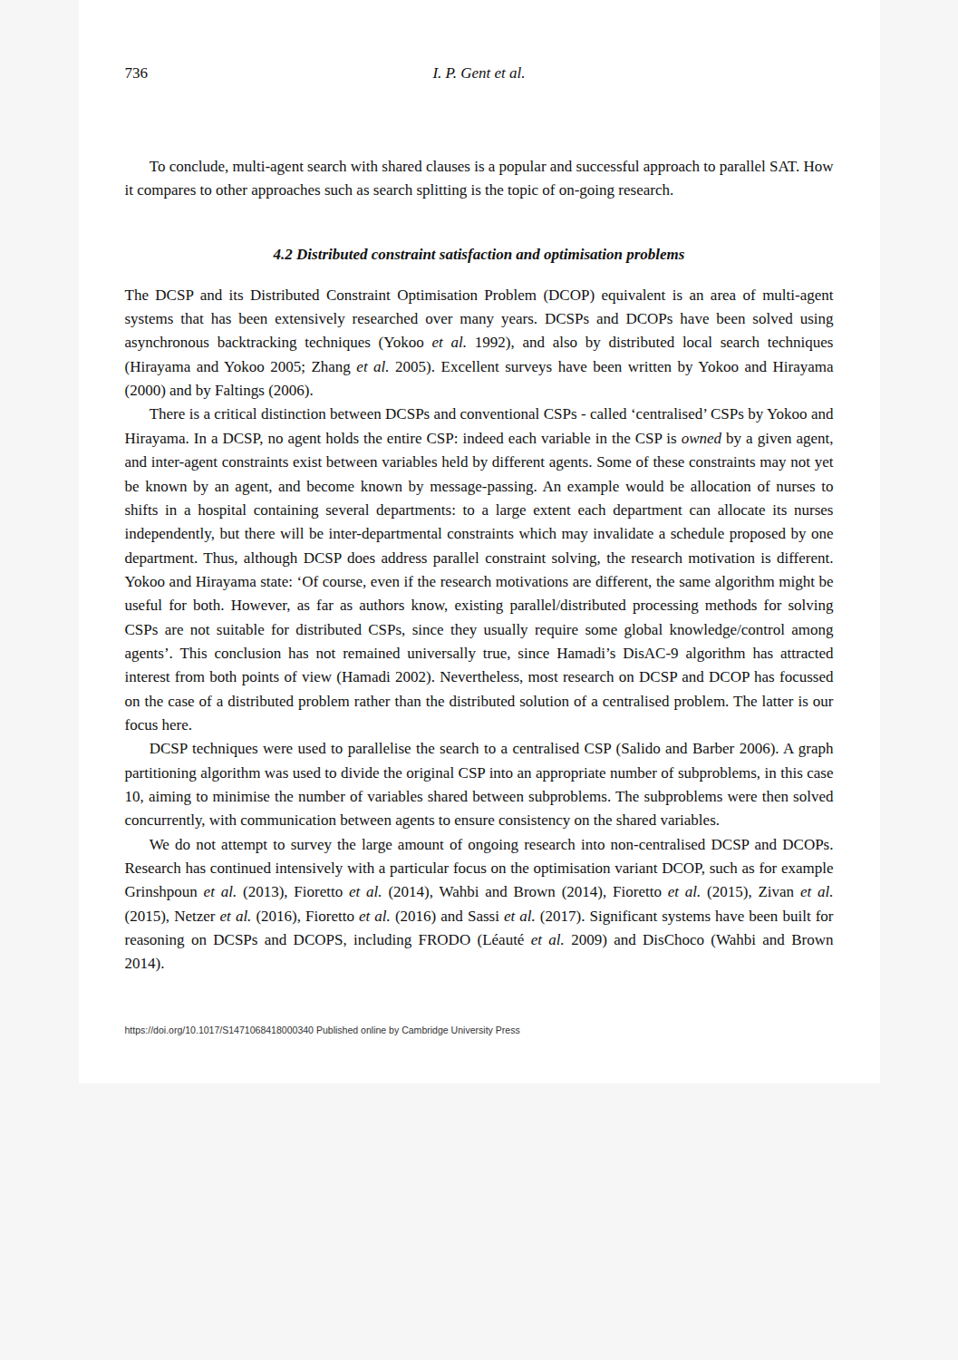736
I. P. Gent et al.
To conclude, multi-agent search with shared clauses is a popular and successful approach to parallel SAT. How it compares to other approaches such as search splitting is the topic of on-going research.
4.2 Distributed constraint satisfaction and optimisation problems
The DCSP and its Distributed Constraint Optimisation Problem (DCOP) equivalent is an area of multi-agent systems that has been extensively researched over many years. DCSPs and DCOPs have been solved using asynchronous backtracking techniques (Yokoo et al. 1992), and also by distributed local search techniques (Hirayama and Yokoo 2005; Zhang et al. 2005). Excellent surveys have been written by Yokoo and Hirayama (2000) and by Faltings (2006).
There is a critical distinction between DCSPs and conventional CSPs - called ‘centralised’ CSPs by Yokoo and Hirayama. In a DCSP, no agent holds the entire CSP: indeed each variable in the CSP is owned by a given agent, and inter-agent constraints exist between variables held by different agents. Some of these constraints may not yet be known by an agent, and become known by message-passing. An example would be allocation of nurses to shifts in a hospital containing several departments: to a large extent each department can allocate its nurses independently, but there will be inter-departmental constraints which may invalidate a schedule proposed by one department. Thus, although DCSP does address parallel constraint solving, the research motivation is different. Yokoo and Hirayama state: ‘Of course, even if the research motivations are different, the same algorithm might be useful for both. However, as far as authors know, existing parallel/distributed processing methods for solving CSPs are not suitable for distributed CSPs, since they usually require some global knowledge/control among agents’. This conclusion has not remained universally true, since Hamadi’s DisAC-9 algorithm has attracted interest from both points of view (Hamadi 2002). Nevertheless, most research on DCSP and DCOP has focussed on the case of a distributed problem rather than the distributed solution of a centralised problem. The latter is our focus here.
DCSP techniques were used to parallelise the search to a centralised CSP (Salido and Barber 2006). A graph partitioning algorithm was used to divide the original CSP into an appropriate number of subproblems, in this case 10, aiming to minimise the number of variables shared between subproblems. The subproblems were then solved concurrently, with communication between agents to ensure consistency on the shared variables.
We do not attempt to survey the large amount of ongoing research into non-centralised DCSP and DCOPs. Research has continued intensively with a particular focus on the optimisation variant DCOP, such as for example Grinshpoun et al. (2013), Fioretto et al. (2014), Wahbi and Brown (2014), Fioretto et al. (2015), Zivan et al. (2015), Netzer et al. (2016), Fioretto et al. (2016) and Sassi et al. (2017). Significant systems have been built for reasoning on DCSPs and DCOPS, including FRODO (Léauté et al. 2009) and DisChoco (Wahbi and Brown 2014).
https://doi.org/10.1017/S1471068418000340 Published online by Cambridge University Press